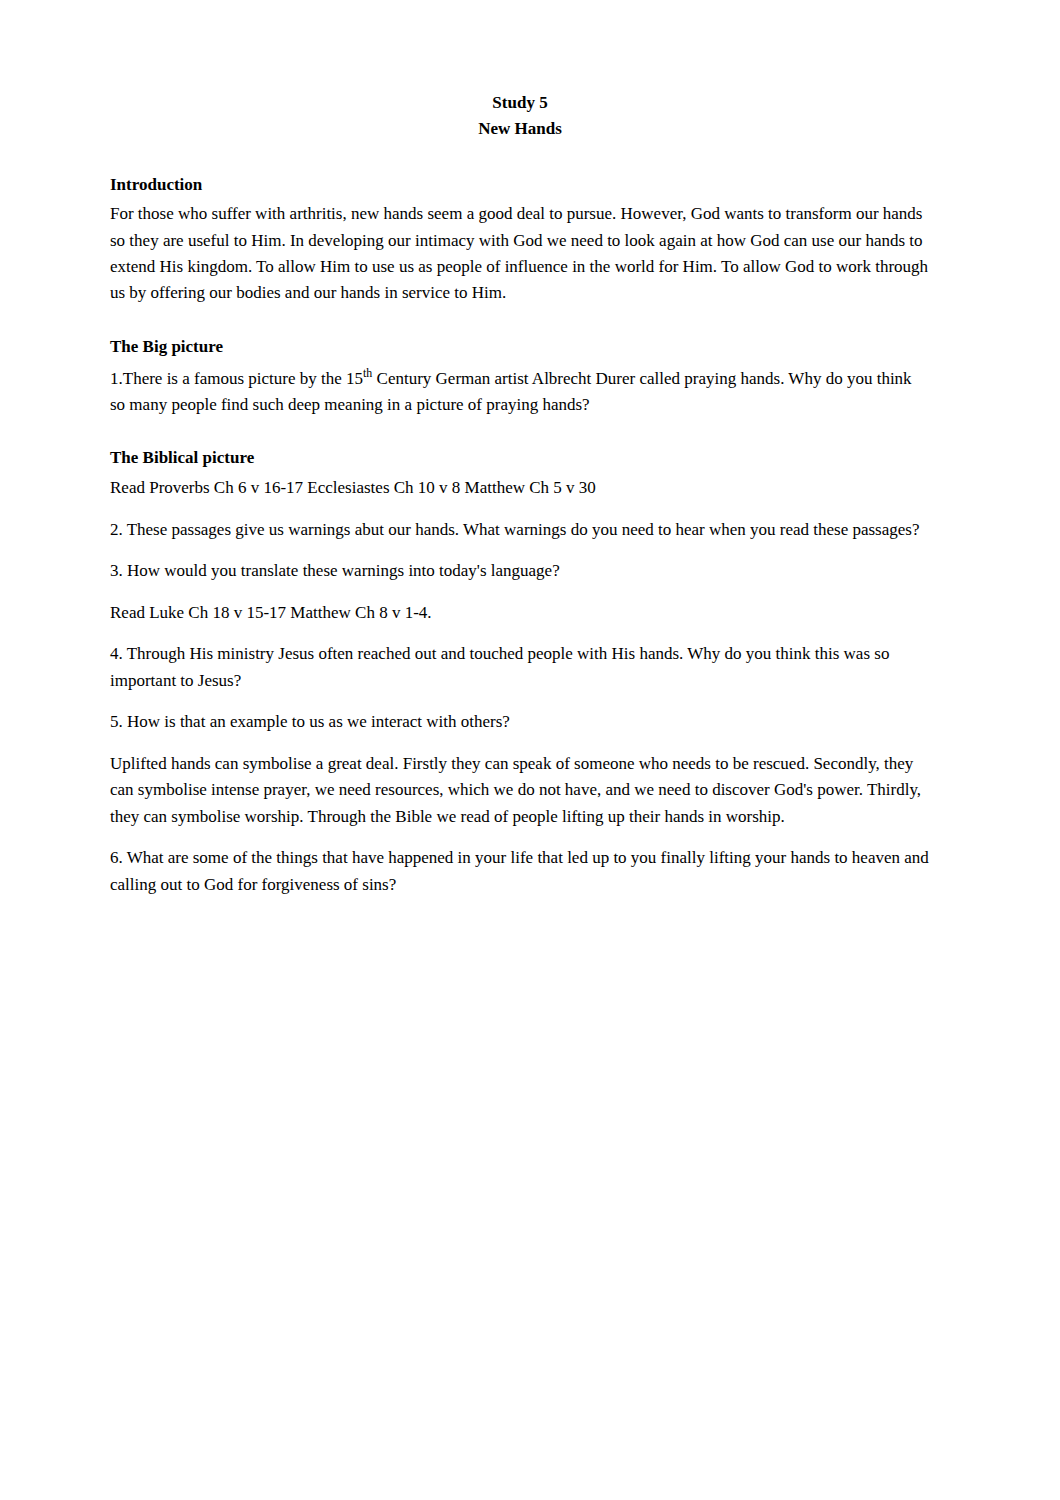Study 5
New Hands
Introduction
For those who suffer with arthritis, new hands seem a good deal to pursue. However, God wants to transform our hands so they are useful to Him. In developing our intimacy with God we need to look again at how God can use our hands to extend His kingdom. To allow Him to use us as people of influence in the world for Him. To allow God to work through us by offering our bodies and our hands in service to Him.
The Big picture
1.There is a famous picture by the 15th Century German artist Albrecht Durer called praying hands. Why do you think so many people find such deep meaning in a picture of praying hands?
The Biblical picture
Read Proverbs Ch 6 v 16-17 Ecclesiastes Ch 10 v 8 Matthew Ch 5 v 30
2. These passages give us warnings abut our hands. What warnings do you need to hear when you read these passages?
3. How would you translate these warnings into today's language?
Read Luke Ch 18 v 15-17 Matthew Ch 8 v 1-4.
4. Through His ministry Jesus often reached out and touched people with His hands. Why do you think this was so important to Jesus?
5. How is that an example to us as we interact with others?
Uplifted hands can symbolise a great deal. Firstly they can speak of someone who needs to be rescued. Secondly, they can symbolise intense prayer, we need resources, which we do not have, and we need to discover God's power. Thirdly, they can symbolise worship. Through the Bible we read of people lifting up their hands in worship.
6. What are some of the things that have happened in your life that led up to you finally lifting your hands to heaven and calling out to God for forgiveness of sins?